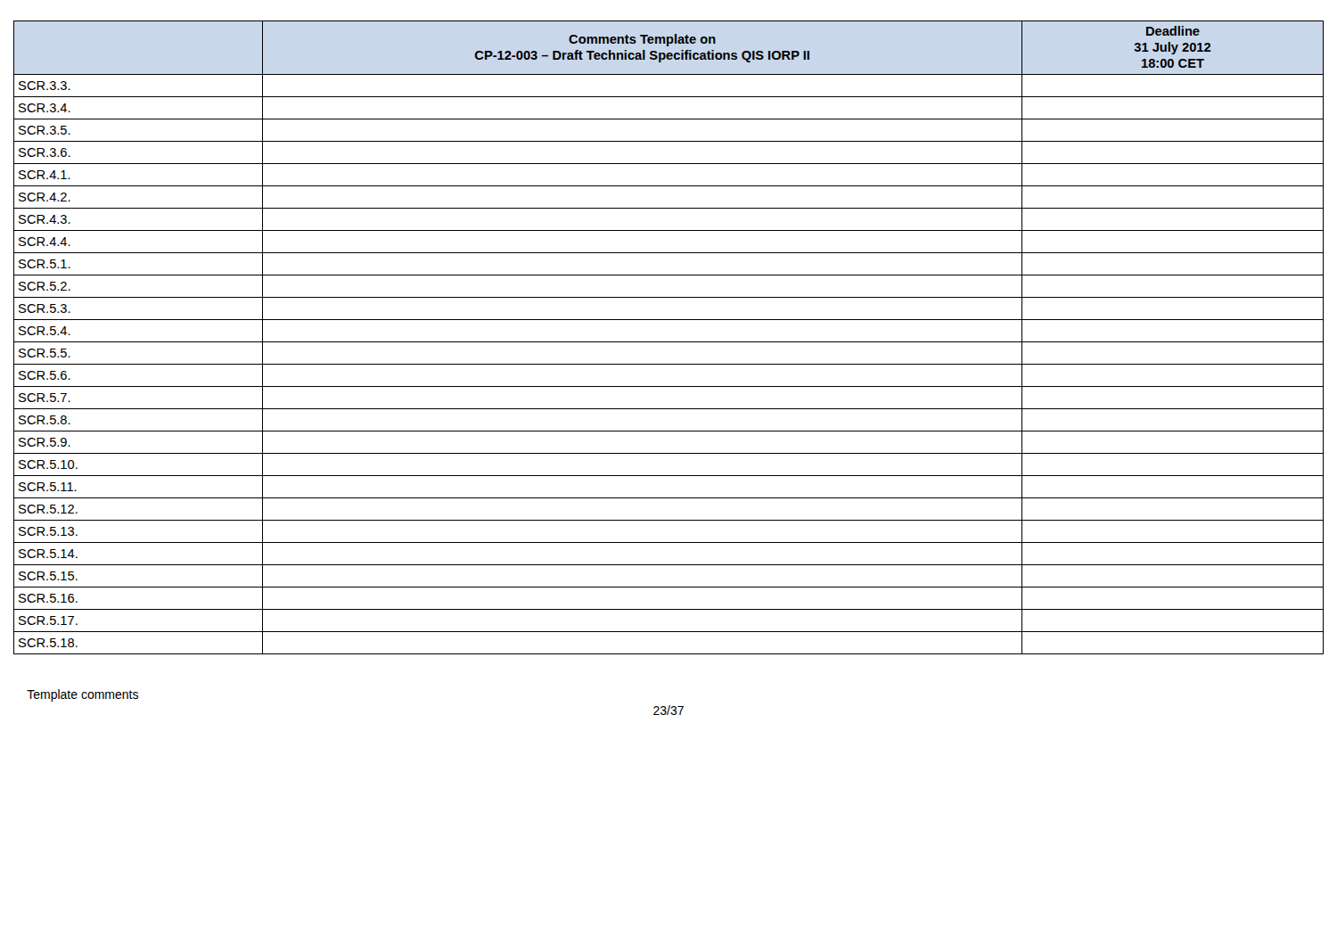| | Comments Template on CP-12-003 – Draft Technical Specifications QIS IORP II | Deadline 31 July 2012 18:00 CET |
| --- | --- | --- |
| SCR.3.3. | | |
| SCR.3.4. | | |
| SCR.3.5. | | |
| SCR.3.6. | | |
| SCR.4.1. | | |
| SCR.4.2. | | |
| SCR.4.3. | | |
| SCR.4.4. | | |
| SCR.5.1. | | |
| SCR.5.2. | | |
| SCR.5.3. | | |
| SCR.5.4. | | |
| SCR.5.5. | | |
| SCR.5.6. | | |
| SCR.5.7. | | |
| SCR.5.8. | | |
| SCR.5.9. | | |
| SCR.5.10. | | |
| SCR.5.11. | | |
| SCR.5.12. | | |
| SCR.5.13. | | |
| SCR.5.14. | | |
| SCR.5.15. | | |
| SCR.5.16. | | |
| SCR.5.17. | | |
| SCR.5.18. | | |
Template comments
23/37